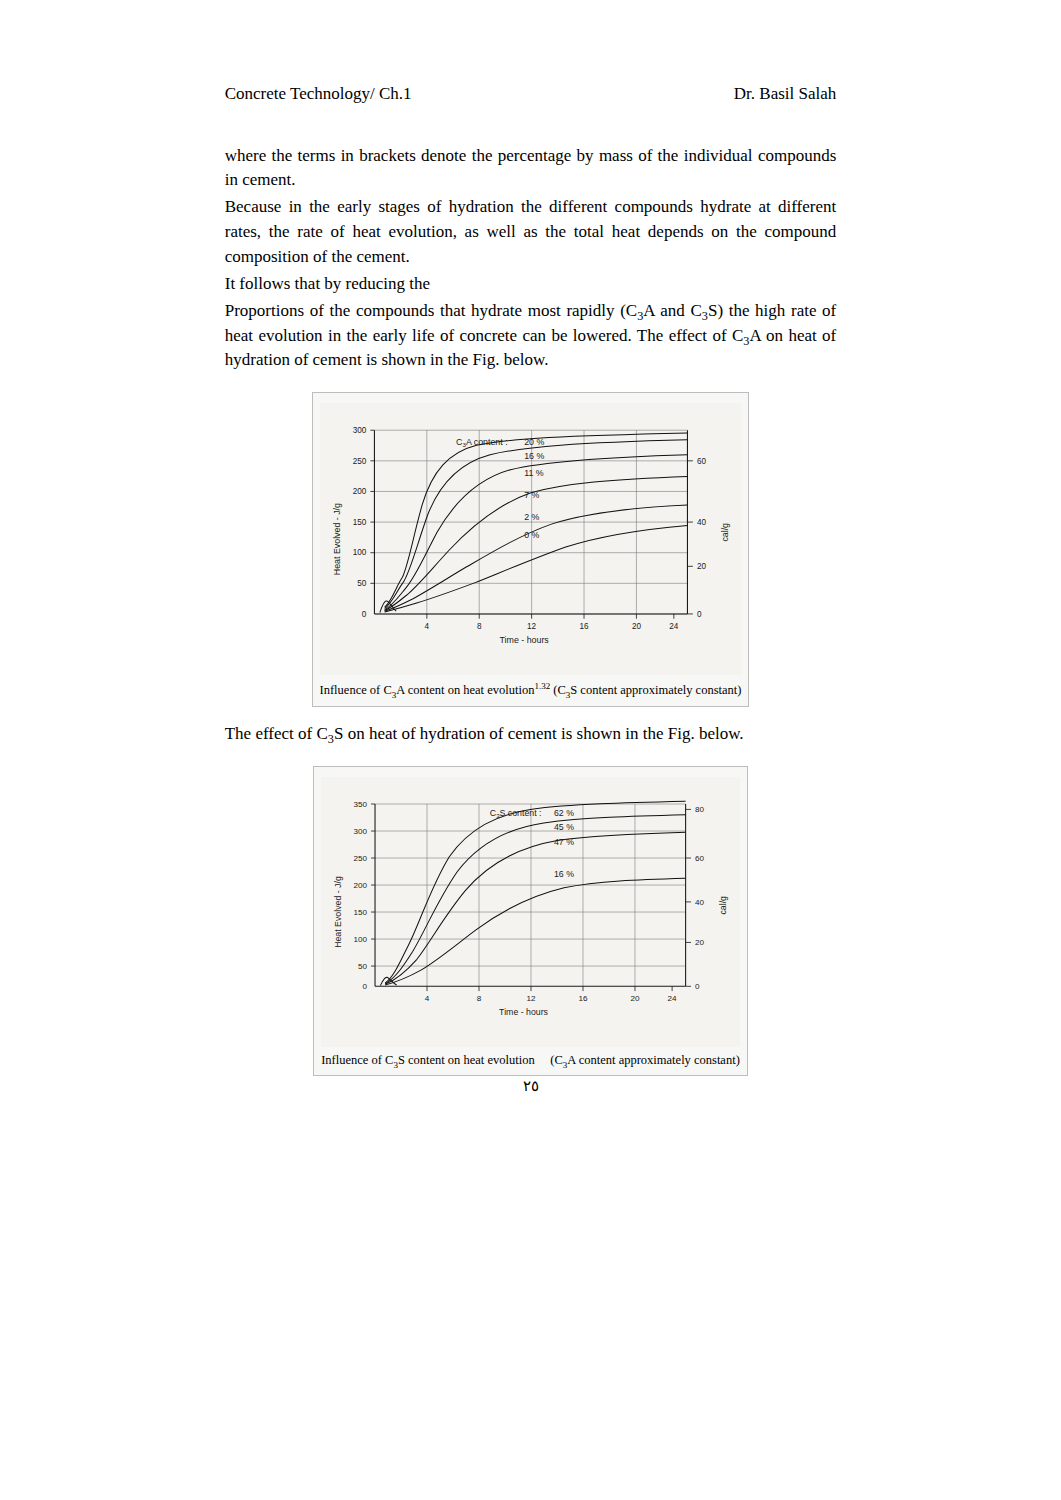Concrete Technology/ Ch.1
Dr. Basil Salah
where the terms in brackets denote the percentage by mass of the individual compounds in cement.
Because in the early stages of hydration the different compounds hydrate at different rates, the rate of heat evolution, as well as the total heat depends on the compound composition of the cement.
It follows that by reducing the
Proportions of the compounds that hydrate most rapidly (C3A and C3S) the high rate of heat evolution in the early life of concrete can be lowered. The effect of C3A on heat of hydration of cement is shown in the Fig. below.
300 250 200 150 100 50 0 60 40 20 0 4 8 12 16 20 24 Heat Evolved - J/g cal/g Time - hours C3A content : 20 % 16 % 11 % 7 % 2 % 0 %
Influence of C3A content on heat evolution1.32 (C3S content approximately constant)
The effect of C3S on heat of hydration of cement is shown in the Fig. below.
350 300 250 200 150 100 50 0 80 60 40 20 0 4 8 12 16 20 24 Heat Evolved - J/g cal/g Time - hours C3S content : 62 % 45 % 47 % 16 %
Influence of C3S content on heat evolution (C3A content approximately constant)
٢٥